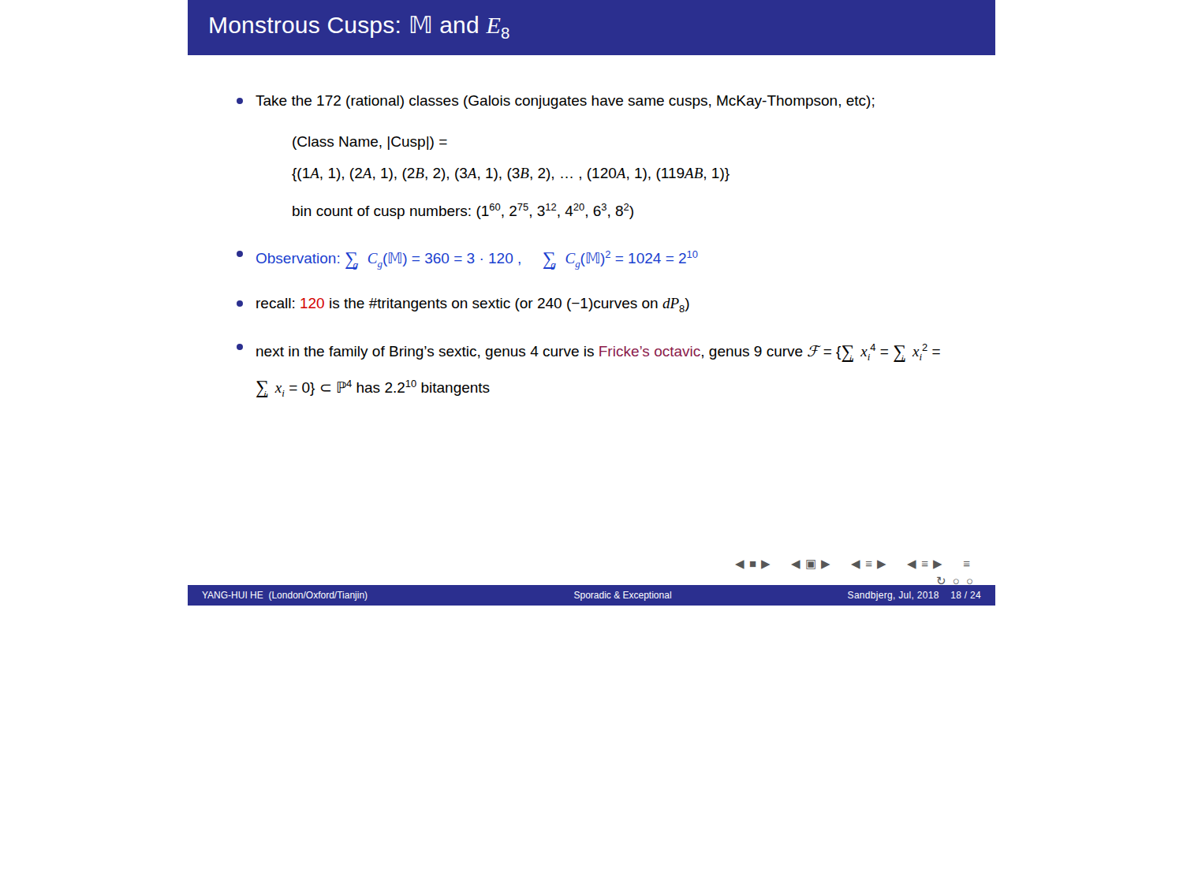Monstrous Cusps: 𝕄 and E8
Take the 172 (rational) classes (Galois conjugates have same cusps, McKay-Thompson, etc);
(Class Name, |Cusp|) =
{(1A, 1), (2A, 1), (2B, 2), (3A, 1), (3B, 2), … , (120A, 1), (119AB, 1)}
bin count of cusp numbers: (160, 275, 312, 420, 63, 82)
Observation: ∑g Cg(𝕄) = 360 = 3 · 120 , ∑g Cg(𝕄)2 = 1024 = 210
recall: 120 is the #tritangents on sextic (or 240 (−1)curves on dP8)
next in the family of Bring’s sextic, genus 4 curve is Fricke’s octavic, genus 9 curve ℱ = {∑i xi4 = ∑i xi2 = ∑i xi = 0} ⊂ ℙ4 has 2.210 bitangents
◀■▶ ◀▣▶ ◀≡▶ ◀≡▶ ≡
↻ ○ ○
YANG-HUI HE (London/Oxford/Tianjin)
Sporadic & Exceptional
Sandbjerg, Jul, 2018 18 / 24